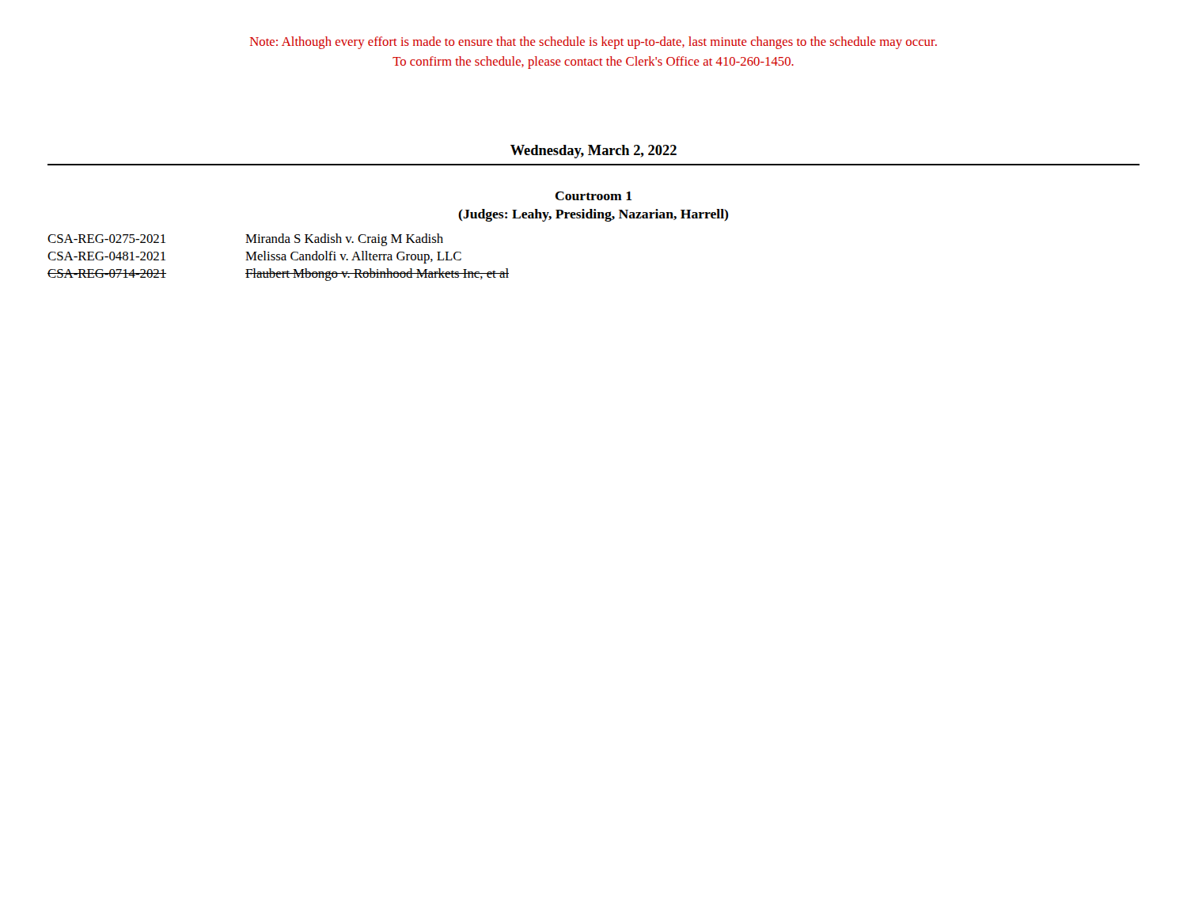Note: Although every effort is made to ensure that the schedule is kept up-to-date, last minute changes to the schedule may occur.
To confirm the schedule, please contact the Clerk's Office at 410-260-1450.
Wednesday, March 2, 2022
Courtroom 1
(Judges: Leahy, Presiding, Nazarian, Harrell)
| CSA-REG-0275-2021 | Miranda S Kadish v. Craig M Kadish |
| CSA-REG-0481-2021 | Melissa Candolfi v. Allterra Group, LLC |
| CSA-REG-0714-2021 | Flaubert Mbongo v. Robinhood Markets Inc, et al |